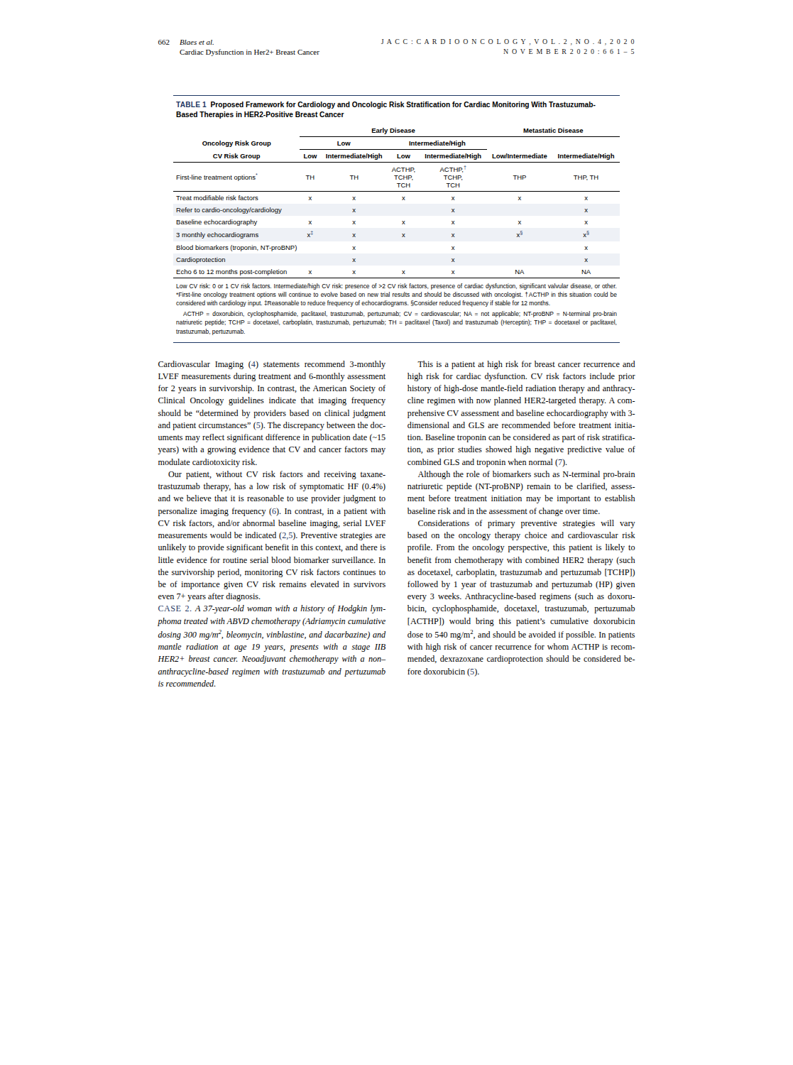662
Blaes et al.
Cardiac Dysfunction in Her2+ Breast Cancer
J A C C : C A R D I O O N C O L O G Y , V O L . 2 , N O . 4 , 2 0 2 0
N O V E M B E R 2 0 2 0 : 6 6 1 – 5
TABLE 1 Proposed Framework for Cardiology and Oncologic Risk Stratification for Cardiac Monitoring With Trastuzumab-Based Therapies in HER2-Positive Breast Cancer
| | Early Disease | Metastatic Disease |
| --- | --- | --- |
| Oncology Risk Group | Low | Intermediate/High | | |
| CV Risk Group | Low | Intermediate/High | Low | Intermediate/High | Low/Intermediate | Intermediate/High |
| First-line treatment options * | TH | TH | ACTHP, TCHP, TCH | ACTHP, † TCHP, TCH | THP | THP, TH |
| Treat modifiable risk factors | x | x | x | x | x | x |
| Refer to cardio-oncology/cardiology | | x | | x | | x |
| Baseline echocardiography | x | x | x | x | x | x |
| 3 monthly echocardiograms | x ‡ | x | x | x | x § | x § |
| Blood biomarkers (troponin, NT-proBNP) | | x | | x | | x |
| Cardioprotection | | x | | x | | x |
| Echo 6 to 12 months post-completion | x | x | x | x | NA | NA |
Low CV risk: 0 or 1 CV risk factors. Intermediate/high CV risk: presence of >2 CV risk factors, presence of cardiac dysfunction, significant valvular disease, or other. *First-line oncology treatment options will continue to evolve based on new trial results and should be discussed with oncologist. †ACTHP in this situation could be considered with cardiology input. ‡Reasonable to reduce frequency of echocardiograms. §Consider reduced frequency if stable for 12 months.
ACTHP = doxorubicin, cyclophosphamide, paclitaxel, trastuzumab, pertuzumab; CV = cardiovascular; NA = not applicable; NT-proBNP = N-terminal pro-brain natriuretic peptide; TCHP = docetaxel, carboplatin, trastuzumab, pertuzumab; TH = paclitaxel (Taxol) and trastuzumab (Herceptin); THP = docetaxel or paclitaxel, trastuzumab, pertuzumab.
Cardiovascular Imaging (4) statements recommend 3-monthly LVEF measurements during treatment and 6-monthly assessment for 2 years in survivorship. In contrast, the American Society of Clinical Oncology guidelines indicate that imaging frequency should be “determined by providers based on clinical judgment and patient circumstances” (5). The discrepancy between the documents may reflect significant difference in publication date (~15 years) with a growing evidence that CV and cancer factors may modulate cardiotoxicity risk.
Our patient, without CV risk factors and receiving taxane-trastuzumab therapy, has a low risk of symptomatic HF (0.4%) and we believe that it is reasonable to use provider judgment to personalize imaging frequency (6). In contrast, in a patient with CV risk factors, and/or abnormal baseline imaging, serial LVEF measurements would be indicated (2,5). Preventive strategies are unlikely to provide significant benefit in this context, and there is little evidence for routine serial blood biomarker surveillance. In the survivorship period, monitoring CV risk factors continues to be of importance given CV risk remains elevated in survivors even 7+ years after diagnosis.
CASE 2. A 37-year-old woman with a history of Hodgkin lymphoma treated with ABVD chemotherapy (Adriamycin cumulative dosing 300 mg/m2, bleomycin, vinblastine, and dacarbazine) and mantle radiation at age 19 years, presents with a stage IIB HER2+ breast cancer. Neoadjuvant chemotherapy with a non–anthracycline-based regimen with trastuzumab and pertuzumab is recommended.
This is a patient at high risk for breast cancer recurrence and high risk for cardiac dysfunction. CV risk factors include prior history of high-dose mantle-field radiation therapy and anthracycline regimen with now planned HER2-targeted therapy. A comprehensive CV assessment and baseline echocardiography with 3-dimensional and GLS are recommended before treatment initiation. Baseline troponin can be considered as part of risk stratification, as prior studies showed high negative predictive value of combined GLS and troponin when normal (7).
Although the role of biomarkers such as N-terminal pro-brain natriuretic peptide (NT-proBNP) remain to be clarified, assessment before treatment initiation may be important to establish baseline risk and in the assessment of change over time.
Considerations of primary preventive strategies will vary based on the oncology therapy choice and cardiovascular risk profile. From the oncology perspective, this patient is likely to benefit from chemotherapy with combined HER2 therapy (such as docetaxel, carboplatin, trastuzumab and pertuzumab [TCHP]) followed by 1 year of trastuzumab and pertuzumab (HP) given every 3 weeks. Anthracycline-based regimens (such as doxorubicin, cyclophosphamide, docetaxel, trastuzumab, pertuzumab [ACTHP]) would bring this patient’s cumulative doxorubicin dose to 540 mg/m2, and should be avoided if possible. In patients with high risk of cancer recurrence for whom ACTHP is recommended, dexrazoxane cardioprotection should be considered before doxorubicin (5).